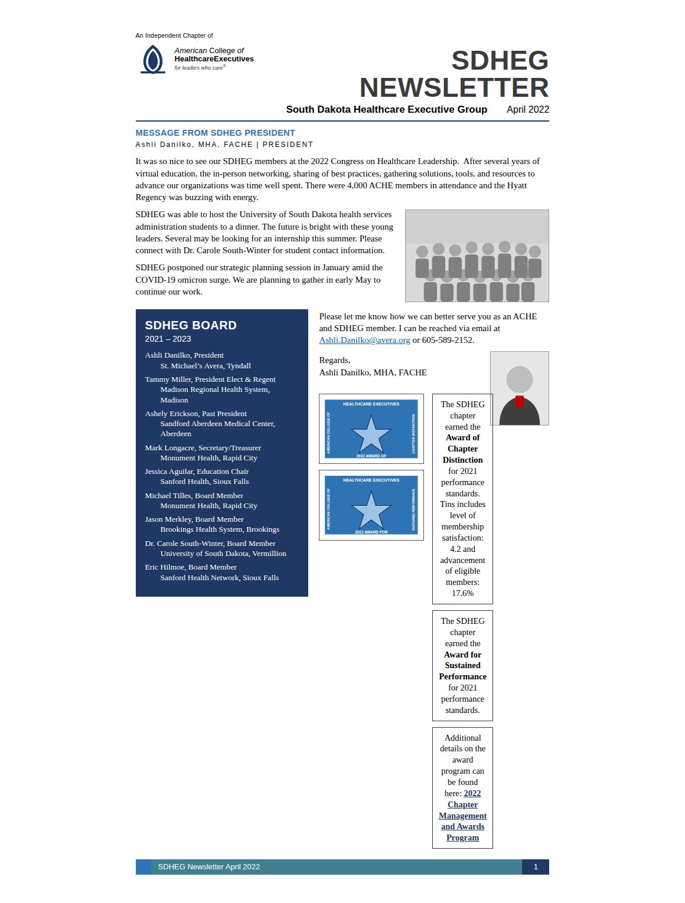An Independent Chapter of
American College of
HealthcareExecutives
for leaders who care®
SDHEG NEWSLETTER
South Dakota Healthcare Executive Group April 2022
MESSAGE FROM SDHEG PRESIDENT
Ashli Danilko, MHA, FACHE | PRESIDENT
It was so nice to see our SDHEG members at the 2022 Congress on Healthcare Leadership. After several years of virtual education, the in-person networking, sharing of best practices, gathering solutions, tools, and resources to advance our organizations was time well spent. There were 4,000 ACHE members in attendance and the Hyatt Regency was buzzing with energy.
SDHEG was able to host the University of South Dakota health services administration students to a dinner. The future is bright with these young leaders. Several may be looking for an internship this summer. Please connect with Dr. Carole South-Winter for student contact information.
SDHEG postponed our strategic planning session in January amid the COVID-19 omicron surge. We are planning to gather in early May to continue our work.
SDHEG BOARD
2021 – 2023
Ashli Danilko, President St. Michael’s Avera, Tyndall
Tammy Miller, President Elect & Regent Madison Regional Health System, Madison
Ashely Erickson, Past President Sandford Aberdeen Medical Center, Aberdeen
Mark Longacre, Secretary/Treasurer Monument Health, Rapid City
Jessica Aguilar, Education Chair Sanford Health, Sioux Falls
Michael Tilles, Board Member Monument Health, Rapid City
Jason Merkley, Board Member Brookings Health System, Brookings
Dr. Carole South-Winter, Board Member University of South Dakota, Vermillion
Eric Hilmoe, Board Member Sanford Health Network, Sioux Falls
Please let me know how we can better serve you as an ACHE and SDHEG member. I can be reached via email at Ashli.Danilko@avera.org or 605-589-2152.
Regards,
Ashli Danilko, MHA, FACHE
HEALTHCARE EXECUTIVES AMERICAN COLLEGE OF CHAPTER DISTINCTION 2022 AWARD OF
HEALTHCARE EXECUTIVES AMERICAN COLLEGE OF SUSTAINED PERFORMANCE 2022 AWARD FOR
The SDHEG chapter earned the Award of Chapter Distinction for 2021 performance standards. Tins includes level of membership satisfaction: 4.2 and advancement of eligible members: 17.6%
The SDHEG chapter earned the Award for Sustained Performance for 2021 performance standards.
Additional details on the award program can be found here: 2022 Chapter Management and Awards Program
SDHEG Newsletter April 2022
1